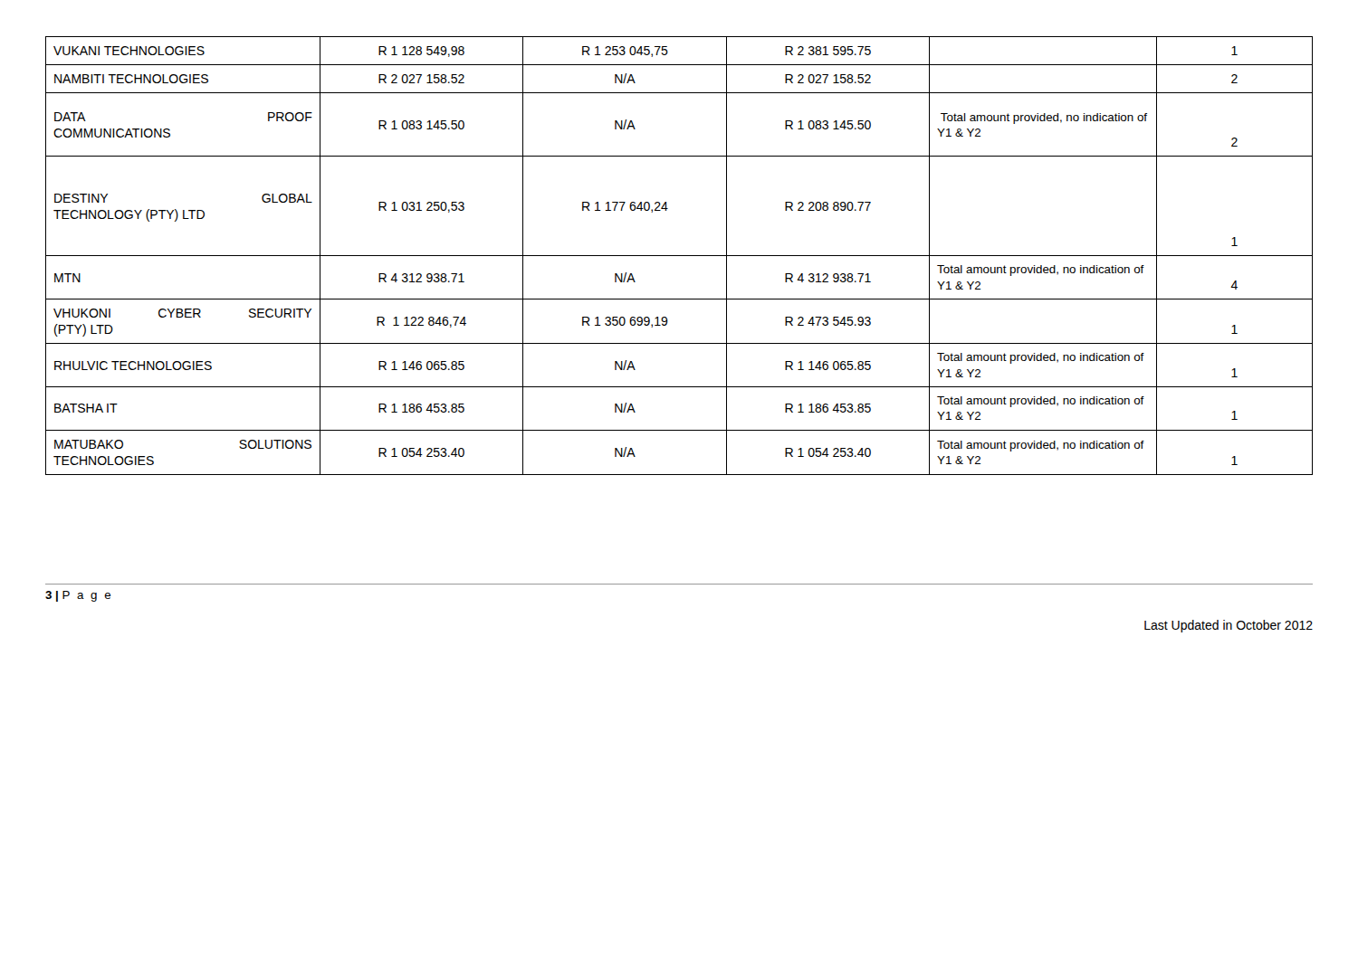| VUKANI TECHNOLOGIES | R 1 128 549,98 | R 1 253 045,75 | R 2 381 595.75 | | 1 |
| NAMBITI TECHNOLOGIES | R 2 027 158.52 | N/A | R 2 027 158.52 | | 2 |
| DATA PROOF COMMUNICATIONS | R 1 083 145.50 | N/A | R 1 083 145.50 | Total amount provided, no indication of Y1 & Y2 | 2 |
| DESTINY GLOBAL TECHNOLOGY (PTY) LTD | R 1 031 250,53 | R 1 177 640,24 | R 2 208 890.77 | | 1 |
| MTN | R 4 312 938.71 | N/A | R 4 312 938.71 | Total amount provided, no indication of Y1 & Y2 | 4 |
| VHUKONI CYBER SECURITY (PTY) LTD | R 1 122 846,74 | R 1 350 699,19 | R 2 473 545.93 | | 1 |
| RHULVIC TECHNOLOGIES | R 1 146 065.85 | N/A | R 1 146 065.85 | Total amount provided, no indication of Y1 & Y2 | 1 |
| BATSHA IT | R 1 186 453.85 | N/A | R 1 186 453.85 | Total amount provided, no indication of Y1 & Y2 | 1 |
| MATUBAKO SOLUTIONS TECHNOLOGIES | R 1 054 253.40 | N/A | R 1 054 253.40 | Total amount provided, no indication of Y1 & Y2 | 1 |
3 | P a g e
Last Updated in October 2012